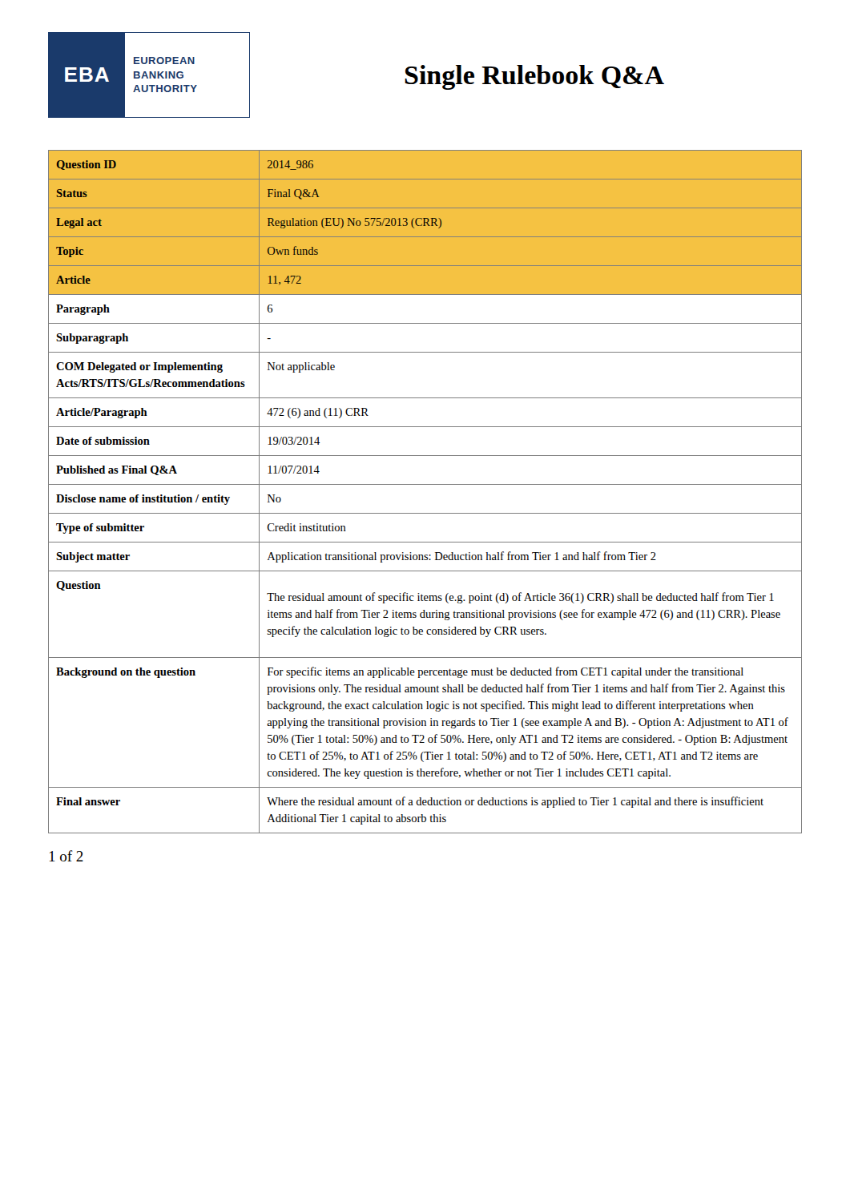EBA
EUROPEAN
BANKING
AUTHORITY
Single Rulebook Q&A
| Question ID | 2014_986 |
| Status | Final Q&A |
| Legal act | Regulation (EU) No 575/2013 (CRR) |
| Topic | Own funds |
| Article | 11, 472 |
| Paragraph | 6 |
| Subparagraph | - |
| COM Delegated or Implementing Acts/RTS/ITS/GLs/Recommendations | Not applicable |
| Article/Paragraph | 472 (6) and (11) CRR |
| Date of submission | 19/03/2014 |
| Published as Final Q&A | 11/07/2014 |
| Disclose name of institution / entity | No |
| Type of submitter | Credit institution |
| Subject matter | Application transitional provisions: Deduction half from Tier 1 and half from Tier 2 |
| Question | The residual amount of specific items (e.g. point (d) of Article 36(1) CRR) shall be deducted half from Tier 1 items and half from Tier 2 items during transitional provisions (see for example 472 (6) and (11) CRR). Please specify the calculation logic to be considered by CRR users. |
| Background on the question | For specific items an applicable percentage must be deducted from CET1 capital under the transitional provisions only. The residual amount shall be deducted half from Tier 1 items and half from Tier 2. Against this background, the exact calculation logic is not specified. This might lead to different interpretations when applying the transitional provision in regards to Tier 1 (see example A and B). - Option A: Adjustment to AT1 of 50% (Tier 1 total: 50%) and to T2 of 50%. Here, only AT1 and T2 items are considered. - Option B: Adjustment to CET1 of 25%, to AT1 of 25% (Tier 1 total: 50%) and to T2 of 50%. Here, CET1, AT1 and T2 items are considered. The key question is therefore, whether or not Tier 1 includes CET1 capital. |
| Final answer | Where the residual amount of a deduction or deductions is applied to Tier 1 capital and there is insufficient Additional Tier 1 capital to absorb this |
1 of 2